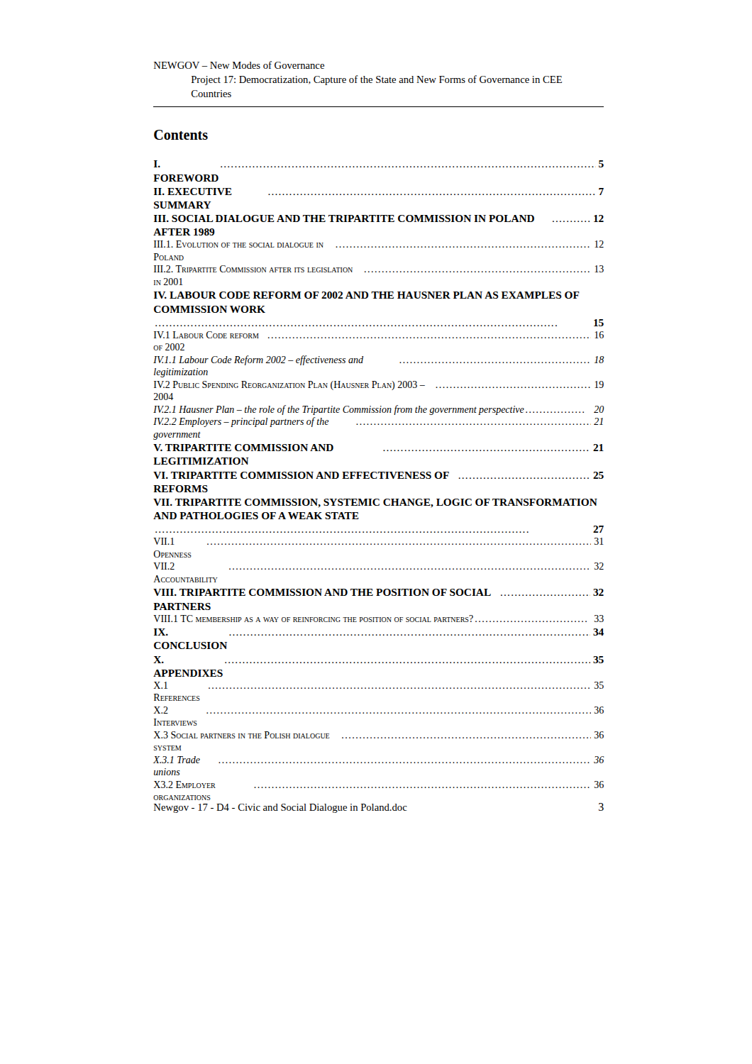NEWGOV – New Modes of Governance
Project 17: Democratization, Capture of the State and New Forms of Governance in CEE Countries
Contents
I. Foreword .................................................................................................................................. 5
II. Executive Summary ................................................................................................................. 7
III. Social Dialogue and the Tripartite Commission in Poland after 1989 ............ 12
III.1. Evolution of the social dialogue in Poland ................................................................................. 12
III.2. Tripartite Commission after its legislation in 2001 ....................................................................... 13
IV. Labour Code reform of 2002 and the Hausner Plan as examples of Commission work ................................................................................................................. 15
IV.1 Labour Code reform of 2002 ................................................................................................................. 16
IV.1.1 Labour Code Reform 2002 – effectiveness and legitimization ........................................................... 18
IV.2 Public Spending Reorganization Plan (Hausner Plan) 2003 – 2004 .............................................. 19
IV.2.1 Hausner Plan – the role of the Tripartite Commission from the government perspective ................. 20
IV.2.2 Employers – principal partners of the government .......................................................................... 21
V. Tripartite Commission and legitimization ....................................................................... 21
VI. Tripartite Commission and effectiveness of reforms ........................................... 25
VII. Tripartite Commission, systemic change, logic of transformation and pathologies of a weak state ......................................................................................................... 27
VII.1 Openness ................................................................................................................................. 31
VII.2 Accountability ......................................................................................................................... 32
VIII. Tripartite Commission and the position of social partners ............................. 32
VIII.1 TC membership as a way of reinforcing the position of social partners? ................................ 33
IX. Conclusion ............................................................................................................................. 34
X. Appendixes .............................................................................................................................. 35
X.1 References ................................................................................................................................. 35
X.2 Interviews ................................................................................................................................. 36
X.3 Social partners in the Polish dialogue system .............................................................................. 36
X.3.1 Trade unions ............................................................................................................................. 36
X3.2 Employer organizations ..................................................................................................................... 36
Newgov - 17 - D4 - Civic and Social Dialogue in Poland.doc 3